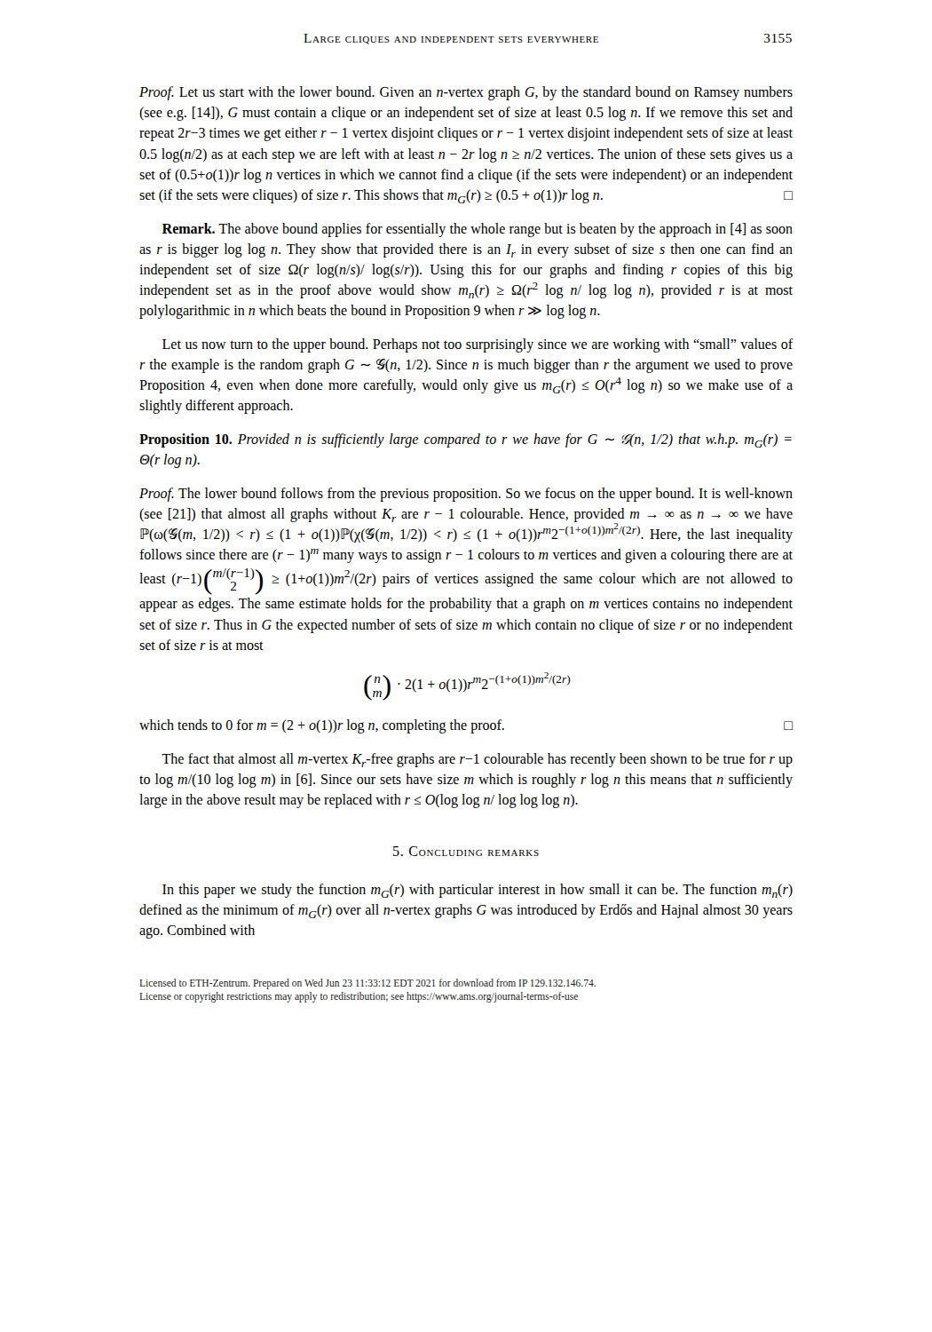Large cliques and independent sets everywhere 3155
Proof. Let us start with the lower bound. Given an n-vertex graph G, by the standard bound on Ramsey numbers (see e.g. [14]), G must contain a clique or an independent set of size at least 0.5 log n. If we remove this set and repeat 2r−3 times we get either r − 1 vertex disjoint cliques or r − 1 vertex disjoint independent sets of size at least 0.5 log(n/2) as at each step we are left with at least n − 2r log n ≥ n/2 vertices. The union of these sets gives us a set of (0.5+o(1))r log n vertices in which we cannot find a clique (if the sets were independent) or an independent set (if the sets were cliques) of size r. This shows that mG(r) ≥ (0.5 + o(1))r log n. □
Remark. The above bound applies for essentially the whole range but is beaten by the approach in [4] as soon as r is bigger log log n. They show that provided there is an Ir in every subset of size s then one can find an independent set of size Ω(r log(n/s)/ log(s/r)). Using this for our graphs and finding r copies of this big independent set as in the proof above would show mn(r) ≥ Ω(r2 log n/ log log n), provided r is at most polylogarithmic in n which beats the bound in Proposition 9 when r ≫ log log n.
Let us now turn to the upper bound. Perhaps not too surprisingly since we are working with “small” values of r the example is the random graph G ∼ 𝒢(n, 1/2). Since n is much bigger than r the argument we used to prove Proposition 4, even when done more carefully, would only give us mG(r) ≤ O(r4 log n) so we make use of a slightly different approach.
Proposition 10. Provided n is sufficiently large compared to r we have for G ∼ 𝒢(n, 1/2) that w.h.p. mG(r) = Θ(r log n).
Proof. The lower bound follows from the previous proposition. So we focus on the upper bound. It is well-known (see [21]) that almost all graphs without Kr are r − 1 colourable. Hence, provided m → ∞ as n → ∞ we have ℙ(ω(𝒢(m, 1/2)) < r) ≤ (1 + o(1))ℙ(χ(𝒢(m, 1/2)) < r) ≤ (1 + o(1))rm2−(1+o(1))m2/(2r). Here, the last inequality follows since there are (r − 1)m many ways to assign r − 1 colours to m vertices and given a colouring there are at least (r−1)(m/(r−1)
2) ≥ (1+o(1))m2/(2r) pairs of vertices assigned the same colour which are not allowed to appear as edges. The same estimate holds for the probability that a graph on m vertices contains no independent set of size r. Thus in G the expected number of sets of size m which contain no clique of size r or no independent set of size r is at most
(n
m) · 2(1 + o(1))rm2−(1+o(1))m2/(2r)
which tends to 0 for m = (2 + o(1))r log n, completing the proof. □
The fact that almost all m-vertex Kr-free graphs are r−1 colourable has recently been shown to be true for r up to log m/(10 log log m) in [6]. Since our sets have size m which is roughly r log n this means that n sufficiently large in the above result may be replaced with r ≤ O(log log n/ log log log n).
5. Concluding remarks
In this paper we study the function mG(r) with particular interest in how small it can be. The function mn(r) defined as the minimum of mG(r) over all n-vertex graphs G was introduced by Erdős and Hajnal almost 30 years ago. Combined with
Licensed to ETH-Zentrum. Prepared on Wed Jun 23 11:33:12 EDT 2021 for download from IP 129.132.146.74.
License or copyright restrictions may apply to redistribution; see https://www.ams.org/journal-terms-of-use